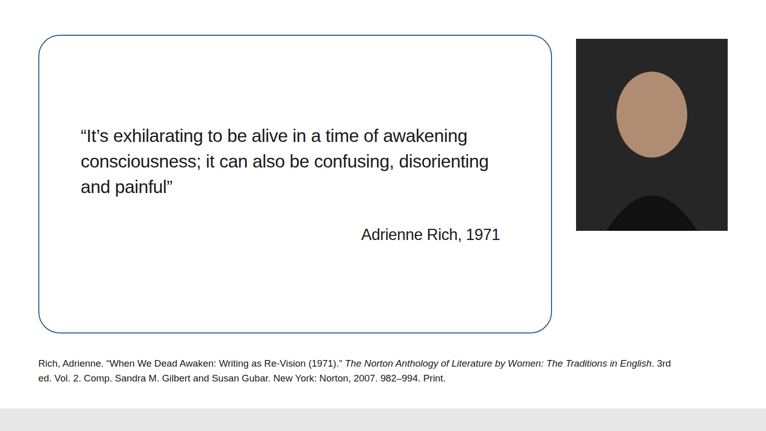“It’s exhilarating to be alive in a time of awakening consciousness; it can also be confusing, disorienting and painful”
Adrienne Rich, 1971
Rich, Adrienne. “When We Dead Awaken: Writing as Re-Vision (1971).” The Norton Anthology of Literature by Women: The Traditions in English. 3rd ed. Vol. 2. Comp. Sandra M. Gilbert and Susan Gubar. New York: Norton, 2007. 982–994. Print.